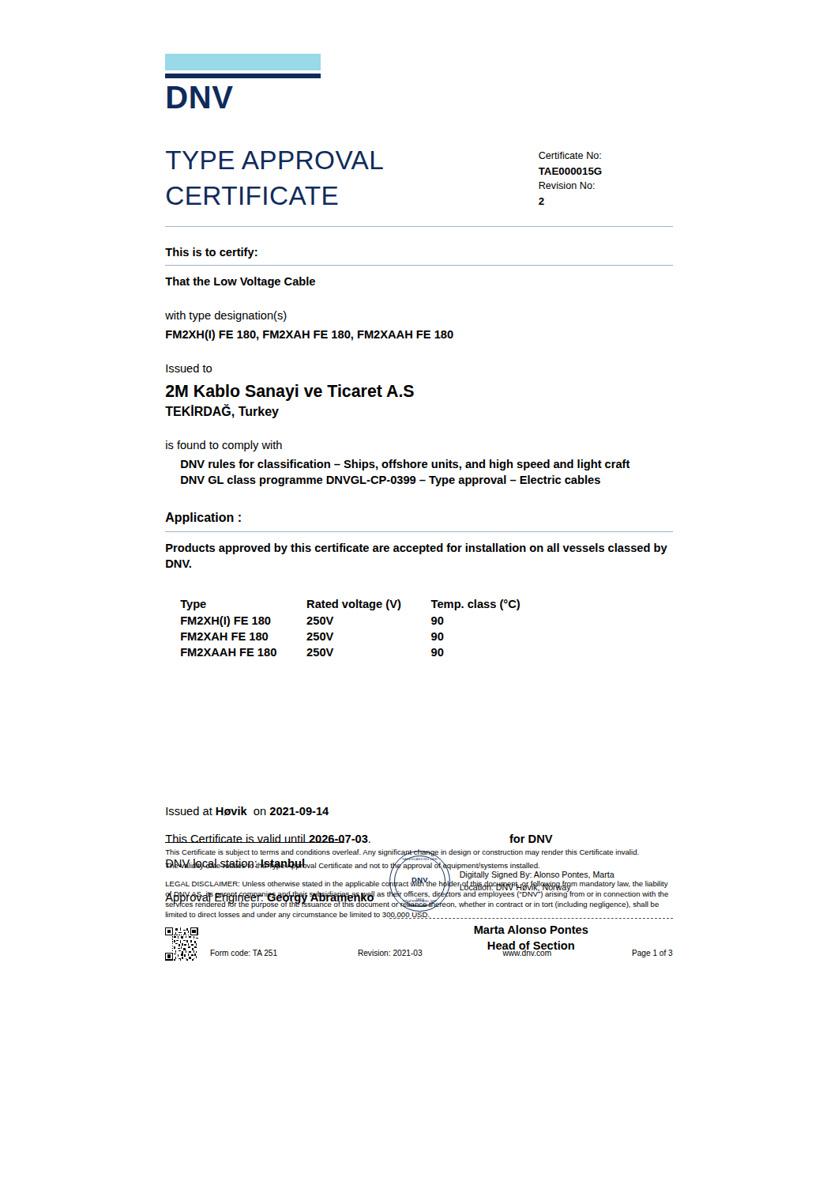DNV
TYPE APPROVAL CERTIFICATE
Certificate No:
TAE000015G
Revision No:
2
This is to certify:
That the Low Voltage Cable
with type designation(s)
FM2XH(I) FE 180, FM2XAH FE 180, FM2XAAH FE 180
Issued to
2M Kablo Sanayi ve Ticaret A.S
TEKİRDAĞ, Turkey
is found to comply with
DNV rules for classification – Ships, offshore units, and high speed and light craft
DNV GL class programme DNVGL-CP-0399 – Type approval – Electric cables
Application :
Products approved by this certificate are accepted for installation on all vessels classed by DNV.
| Type | Rated voltage (V) | Temp. class (°C) |
| --- | --- | --- |
| FM2XH(I) FE 180 | 250V | 90 |
| FM2XAH FE 180 | 250V | 90 |
| FM2XAAH FE 180 | 250V | 90 |
Issued at Høvik on 2021-09-14
This Certificate is valid until 2026-07-03.
DNV local station: Istanbul
Approval Engineer: Georgy Abramenko
for DNV
SAFEGUARDING LIFE
DNV
1864
PROPERTY AND THE ENVIRONMENT
Digitally Signed By: Alonso Pontes, Marta
Location: DNV Høvik, Norway
Marta Alonso Pontes
Head of Section
This Certificate is subject to terms and conditions overleaf. Any significant change in design or construction may render this Certificate invalid.
The validity date relates to the Type Approval Certificate and not to the approval of equipment/systems installed.
LEGAL DISCLAIMER: Unless otherwise stated in the applicable contract with the holder of this document, or following from mandatory law, the liability of DNV AS, its parent companies and their subsidiaries as well as their officers, directors and employees (“DNV”) arising from or in connection with the services rendered for the purpose of the issuance of this document or reliance thereon, whether in contract or in tort (including negligence), shall be limited to direct losses and under any circumstance be limited to 300,000 USD.
Form code: TA 251 Revision: 2021-03 www.dnv.com Page 1 of 3